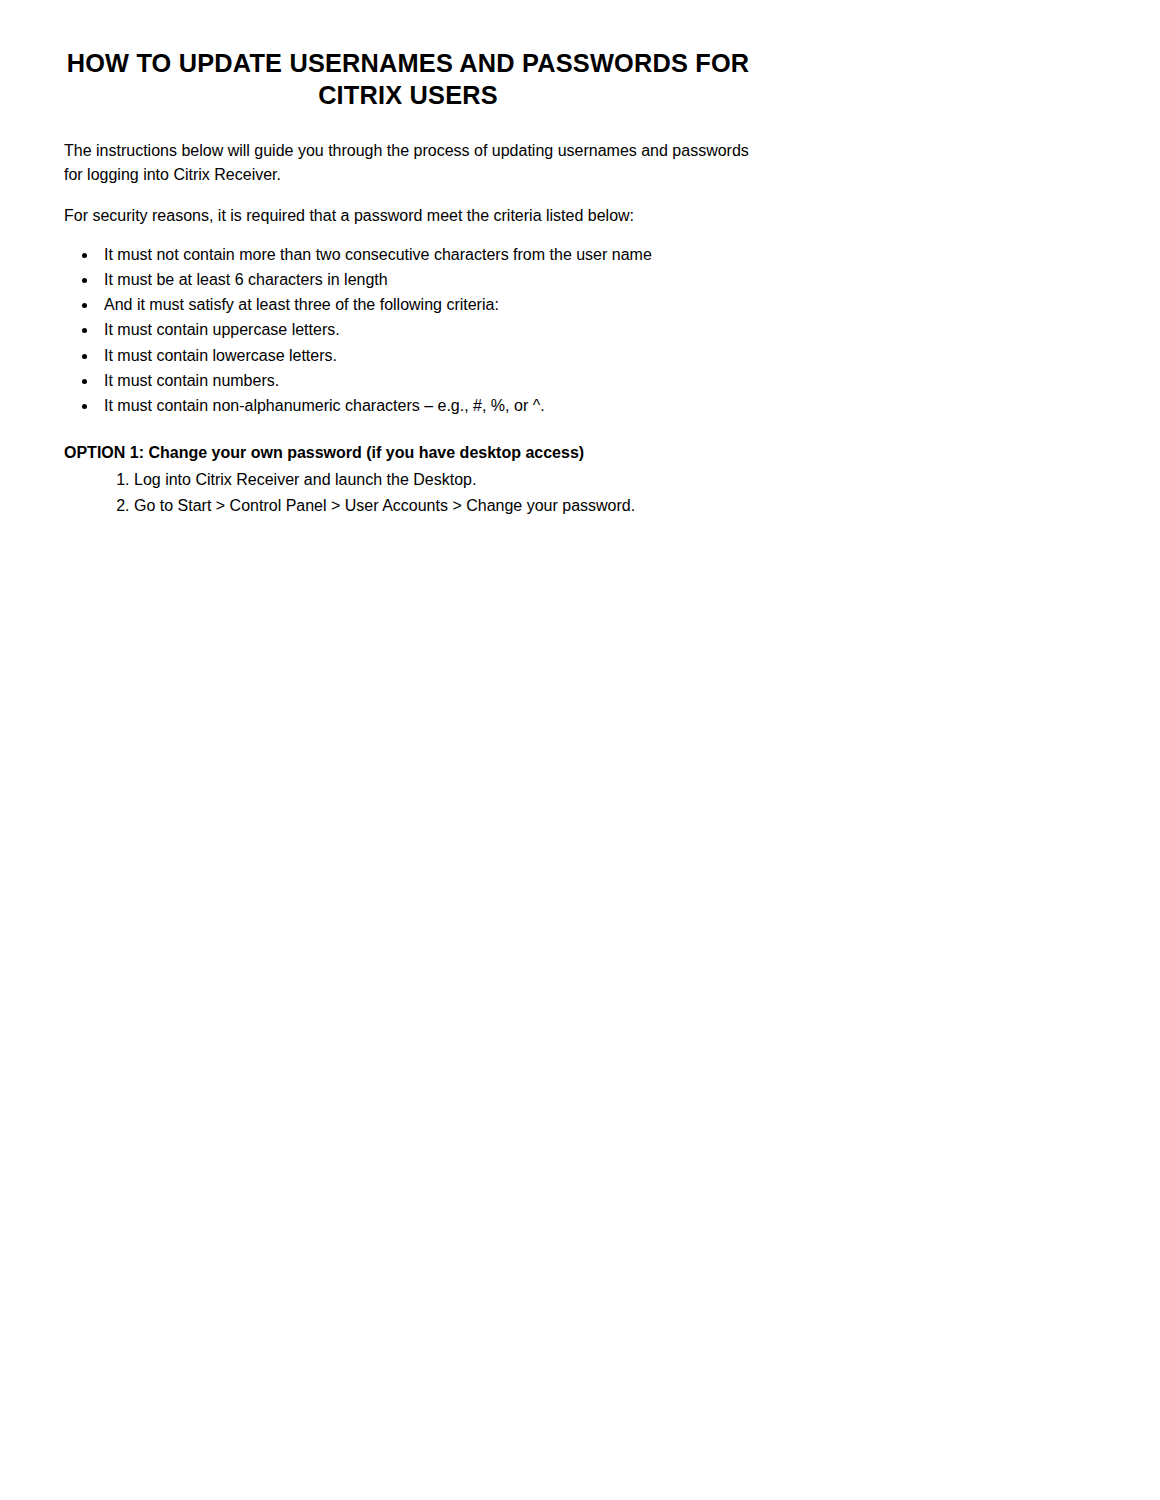HOW TO UPDATE USERNAMES AND PASSWORDS FOR CITRIX USERS
The instructions below will guide you through the process of updating usernames and passwords for logging into Citrix Receiver.
For security reasons, it is required that a password meet the criteria listed below:
It must not contain more than two consecutive characters from the user name
It must be at least 6 characters in length
And it must satisfy at least three of the following criteria:
It must contain uppercase letters.
It must contain lowercase letters.
It must contain numbers.
It must contain non-alphanumeric characters – e.g., #, %, or ^.
OPTION 1: Change your own password (if you have desktop access)
Log into Citrix Receiver and launch the Desktop.
Go to Start > Control Panel > User Accounts > Change your password.